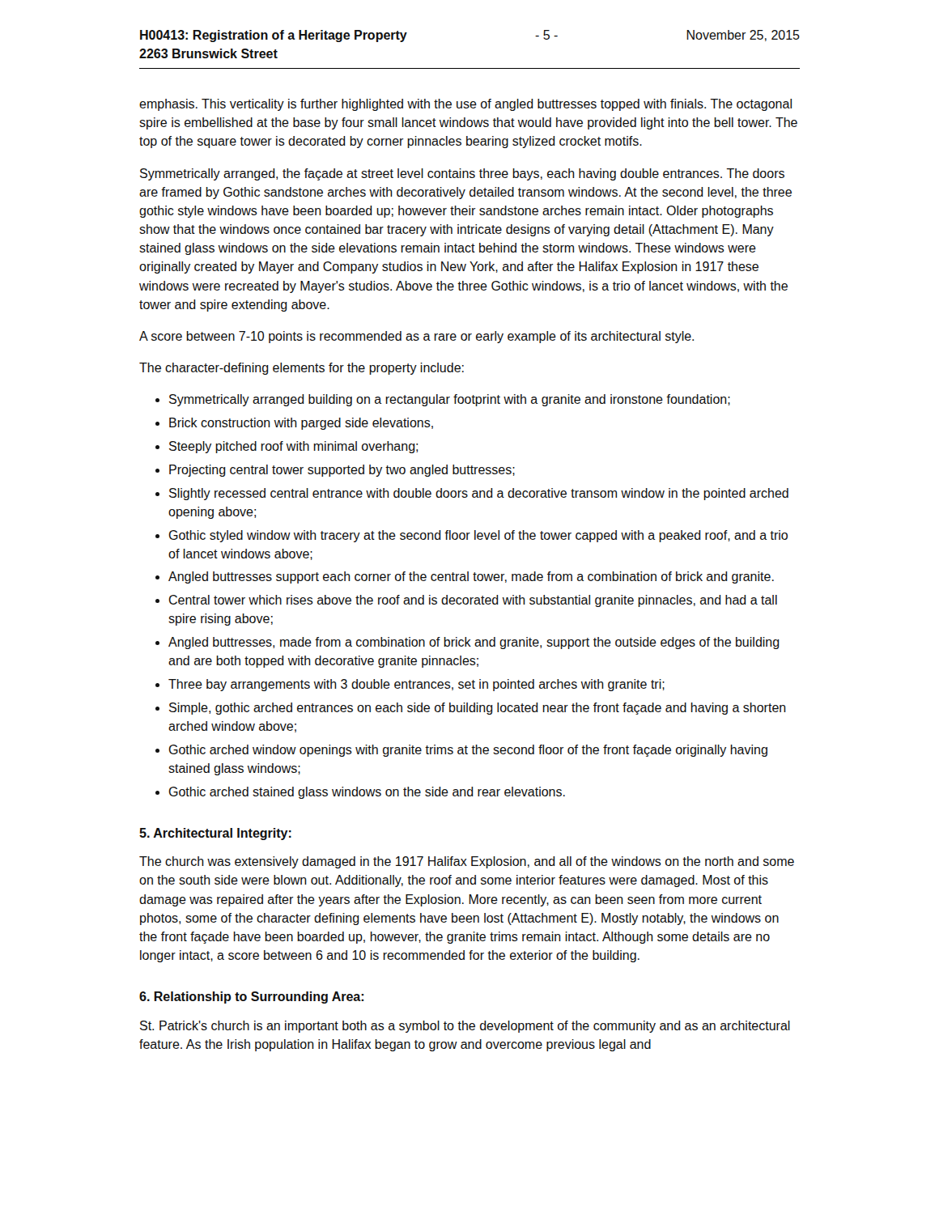H00413: Registration of a Heritage Property
2263 Brunswick Street
- 5 -
November 25, 2015
emphasis. This verticality is further highlighted with the use of angled buttresses topped with finials. The octagonal spire is embellished at the base by four small lancet windows that would have provided light into the bell tower. The top of the square tower is decorated by corner pinnacles bearing stylized crocket motifs.
Symmetrically arranged, the façade at street level contains three bays, each having double entrances. The doors are framed by Gothic sandstone arches with decoratively detailed transom windows. At the second level, the three gothic style windows have been boarded up; however their sandstone arches remain intact. Older photographs show that the windows once contained bar tracery with intricate designs of varying detail (Attachment E). Many stained glass windows on the side elevations remain intact behind the storm windows. These windows were originally created by Mayer and Company studios in New York, and after the Halifax Explosion in 1917 these windows were recreated by Mayer's studios. Above the three Gothic windows, is a trio of lancet windows, with the tower and spire extending above.
A score between 7-10 points is recommended as a rare or early example of its architectural style.
The character-defining elements for the property include:
Symmetrically arranged building on a rectangular footprint with a granite and ironstone foundation;
Brick construction with parged side elevations,
Steeply pitched roof with minimal overhang;
Projecting central tower supported by two angled buttresses;
Slightly recessed central entrance with double doors and a decorative transom window in the pointed arched opening above;
Gothic styled window with tracery at the second floor level of the tower capped with a peaked roof, and a trio of lancet windows above;
Angled buttresses support each corner of the central tower, made from a combination of brick and granite.
Central tower which rises above the roof and is decorated with substantial granite pinnacles, and had a tall spire rising above;
Angled buttresses, made from a combination of brick and granite, support the outside edges of the building and are both topped with decorative granite pinnacles;
Three bay arrangements with 3 double entrances, set in pointed arches with granite tri;
Simple, gothic arched entrances on each side of building located near the front façade and having a shorten arched window above;
Gothic arched window openings with granite trims at the second floor of the front façade originally having stained glass windows;
Gothic arched stained glass windows on the side and rear elevations.
5. Architectural Integrity:
The church was extensively damaged in the 1917 Halifax Explosion, and all of the windows on the north and some on the south side were blown out. Additionally, the roof and some interior features were damaged. Most of this damage was repaired after the years after the Explosion. More recently, as can been seen from more current photos, some of the character defining elements have been lost (Attachment E). Mostly notably, the windows on the front façade have been boarded up, however, the granite trims remain intact. Although some details are no longer intact, a score between 6 and 10 is recommended for the exterior of the building.
6. Relationship to Surrounding Area:
St. Patrick's church is an important both as a symbol to the development of the community and as an architectural feature. As the Irish population in Halifax began to grow and overcome previous legal and